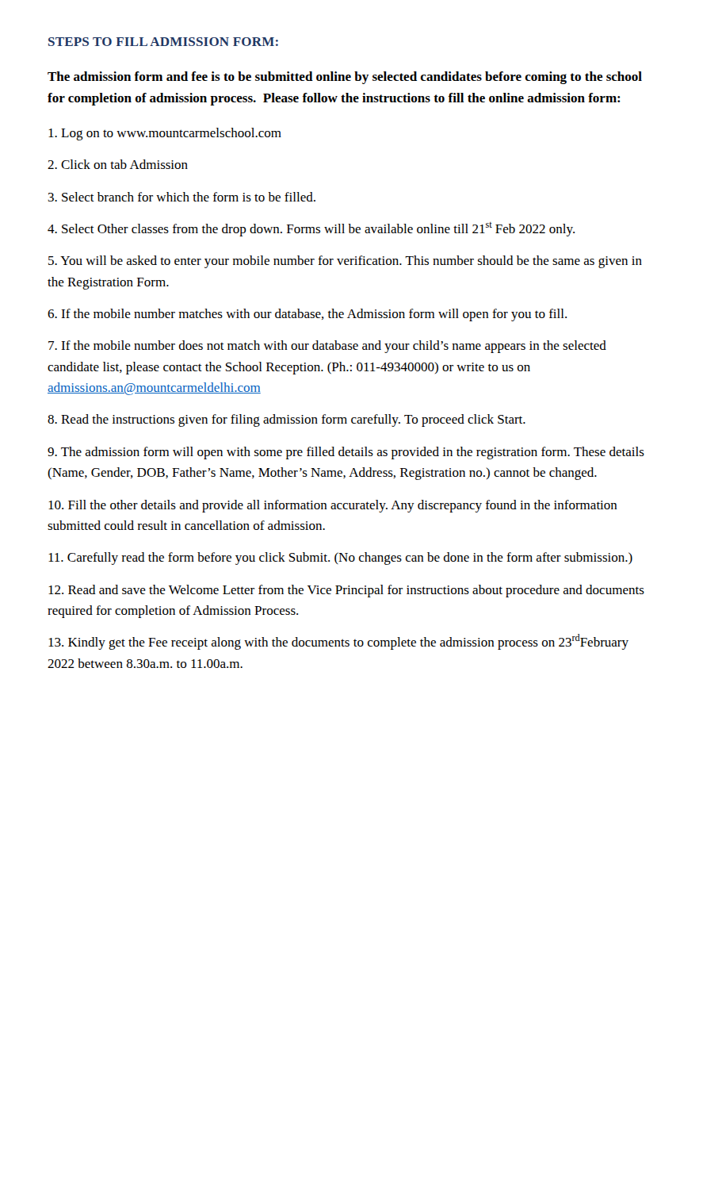STEPS TO FILL ADMISSION FORM:
The admission form and fee is to be submitted online by selected candidates before coming to the school for completion of admission process. Please follow the instructions to fill the online admission form:
1. Log on to www.mountcarmelschool.com
2. Click on tab Admission
3. Select branch for which the form is to be filled.
4. Select Other classes from the drop down. Forms will be available online till 21st Feb 2022 only.
5. You will be asked to enter your mobile number for verification. This number should be the same as given in the Registration Form.
6. If the mobile number matches with our database, the Admission form will open for you to fill.
7. If the mobile number does not match with our database and your child’s name appears in the selected candidate list, please contact the School Reception. (Ph.: 011-49340000) or write to us on admissions.an@mountcarmeldelhi.com
8. Read the instructions given for filing admission form carefully. To proceed click Start.
9. The admission form will open with some pre filled details as provided in the registration form. These details (Name, Gender, DOB, Father’s Name, Mother’s Name, Address, Registration no.) cannot be changed.
10. Fill the other details and provide all information accurately. Any discrepancy found in the information submitted could result in cancellation of admission.
11. Carefully read the form before you click Submit. (No changes can be done in the form after submission.)
12. Read and save the Welcome Letter from the Vice Principal for instructions about procedure and documents required for completion of Admission Process.
13. Kindly get the Fee receipt along with the documents to complete the admission process on 23rdFebruary 2022 between 8.30a.m. to 11.00a.m.